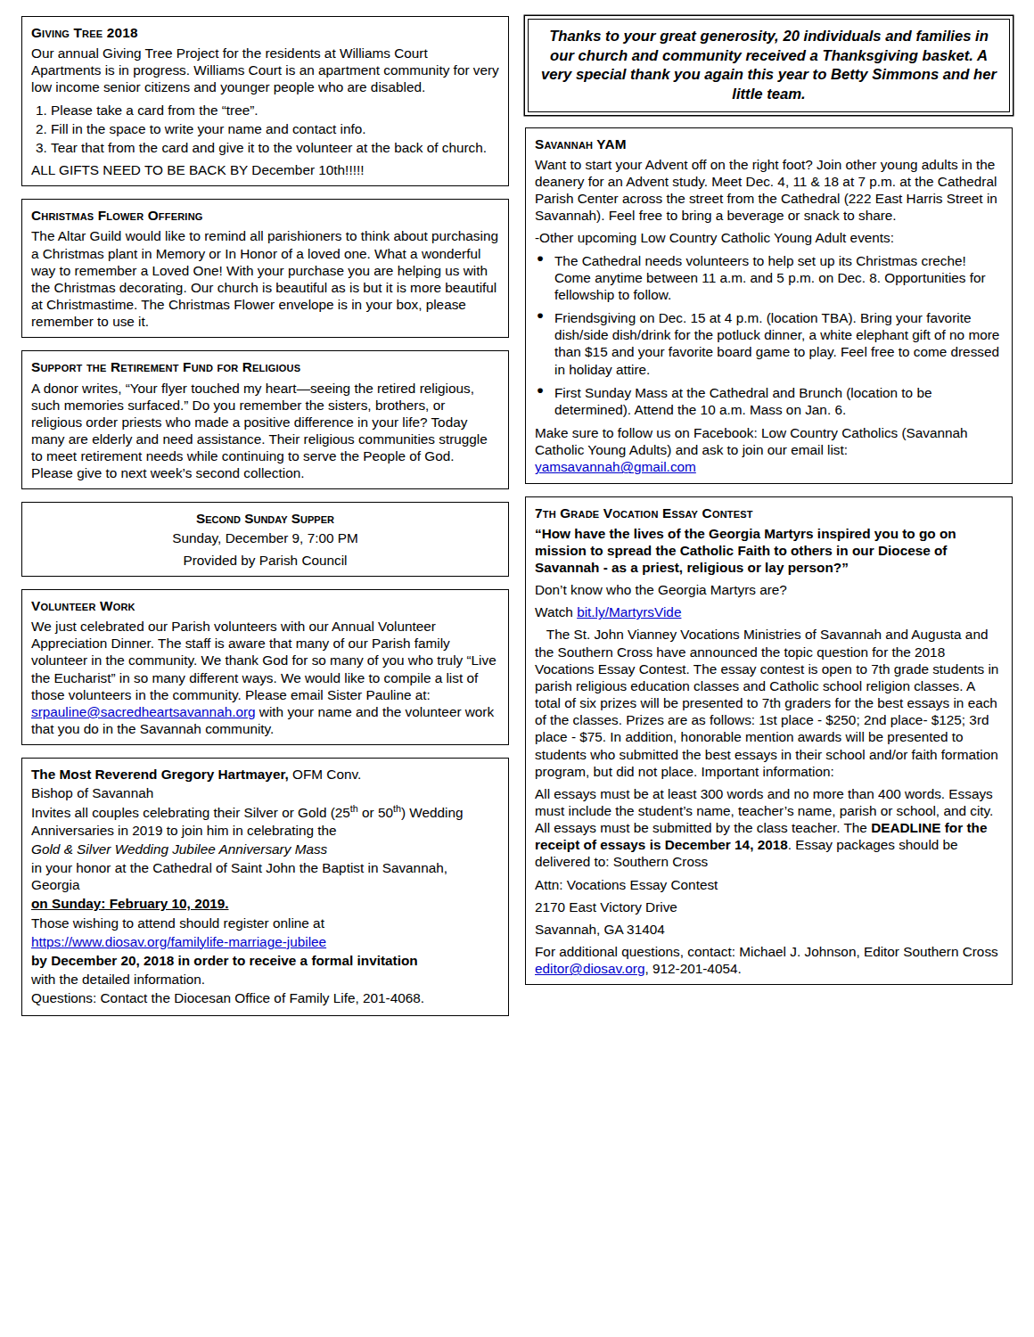Giving Tree 2018
Our annual Giving Tree Project for the residents at Williams Court Apartments is in progress. Williams Court is an apartment community for very low income senior citizens and younger people who are disabled.
Please take a card from the “tree”.
Fill in the space to write your name and contact info.
Tear that from the card and give it to the volunteer at the back of church.
ALL GIFTS NEED TO BE BACK BY December 10th!!!!!
Christmas Flower Offering
The Altar Guild would like to remind all parishioners to think about purchasing a Christmas plant in Memory or In Honor of a loved one. What a wonderful way to remember a Loved One! With your purchase you are helping us with the Christmas decorating. Our church is beautiful as is but it is more beautiful at Christmastime. The Christmas Flower envelope is in your box, please remember to use it.
Support the Retirement Fund for Religious
A donor writes, “Your flyer touched my heart—seeing the retired religious, such memories surfaced.” Do you remember the sisters, brothers, or religious order priests who made a positive difference in your life? Today many are elderly and need assistance. Their religious communities struggle to meet retirement needs while continuing to serve the People of God. Please give to next week’s second collection.
Second Sunday Supper
Sunday, December 9, 7:00 PM
Provided by Parish Council
Volunteer Work
We just celebrated our Parish volunteers with our Annual Volunteer Appreciation Dinner. The staff is aware that many of our Parish family volunteer in the community. We thank God for so many of you who truly “Live the Eucharist” in so many different ways. We would like to compile a list of those volunteers in the community. Please email Sister Pauline at: srpauline@sacredheartsavannah.org with your name and the volunteer work that you do in the Savannah community.
The Most Reverend Gregory Hartmayer, OFM Conv.
Bishop of Savannah
Invites all couples celebrating their Silver or Gold (25th or 50th) Wedding Anniversaries in 2019 to join him in celebrating the
Gold & Silver Wedding Jubilee Anniversary Mass
in your honor at the Cathedral of Saint John the Baptist in Savannah, Georgia
on Sunday: February 10, 2019.
Those wishing to attend should register online at
https://www.diosav.org/familylife-marriage-jubilee
by December 20, 2018 in order to receive a formal invitation
with the detailed information.
Questions: Contact the Diocesan Office of Family Life, 201-4068.
Thanks to your great generosity, 20 individuals and families in our church and community received a Thanksgiving basket. A very special thank you again this year to Betty Simmons and her little team.
Savannah YAM
Want to start your Advent off on the right foot? Join other young adults in the deanery for an Advent study. Meet Dec. 4, 11 & 18 at 7 p.m. at the Cathedral Parish Center across the street from the Cathedral (222 East Harris Street in Savannah). Feel free to bring a beverage or snack to share.
-Other upcoming Low Country Catholic Young Adult events:
The Cathedral needs volunteers to help set up its Christmas creche! Come anytime between 11 a.m. and 5 p.m. on Dec. 8. Opportunities for fellowship to follow.
Friendsgiving on Dec. 15 at 4 p.m. (location TBA). Bring your favorite dish/side dish/drink for the potluck dinner, a white elephant gift of no more than $15 and your favorite board game to play. Feel free to come dressed in holiday attire.
First Sunday Mass at the Cathedral and Brunch (location to be determined). Attend the 10 a.m. Mass on Jan. 6.
Make sure to follow us on Facebook: Low Country Catholics (Savannah Catholic Young Adults) and ask to join our email list: yamsavannah@gmail.com
7th Grade Vocation Essay Contest
“How have the lives of the Georgia Martyrs inspired you to go on mission to spread the Catholic Faith to others in our Diocese of Savannah - as a priest, religious or lay person?”
Don’t know who the Georgia Martyrs are?
Watch bit.ly/MartyrsVide
The St. John Vianney Vocations Ministries of Savannah and Augusta and the Southern Cross have announced the topic question for the 2018 Vocations Essay Contest. The essay contest is open to 7th grade students in parish religious education classes and Catholic school religion classes. A total of six prizes will be presented to 7th graders for the best essays in each of the classes. Prizes are as follows: 1st place - $250; 2nd place- $125; 3rd place - $75. In addition, honorable mention awards will be presented to students who submitted the best essays in their school and/or faith formation program, but did not place. Important information:
All essays must be at least 300 words and no more than 400 words. Essays must include the student’s name, teacher’s name, parish or school, and city. All essays must be submitted by the class teacher. The DEADLINE for the receipt of essays is December 14, 2018. Essay packages should be delivered to: Southern Cross
Attn: Vocations Essay Contest
2170 East Victory Drive
Savannah, GA 31404
For additional questions, contact: Michael J. Johnson, Editor Southern Cross editor@diosav.org, 912-201-4054.